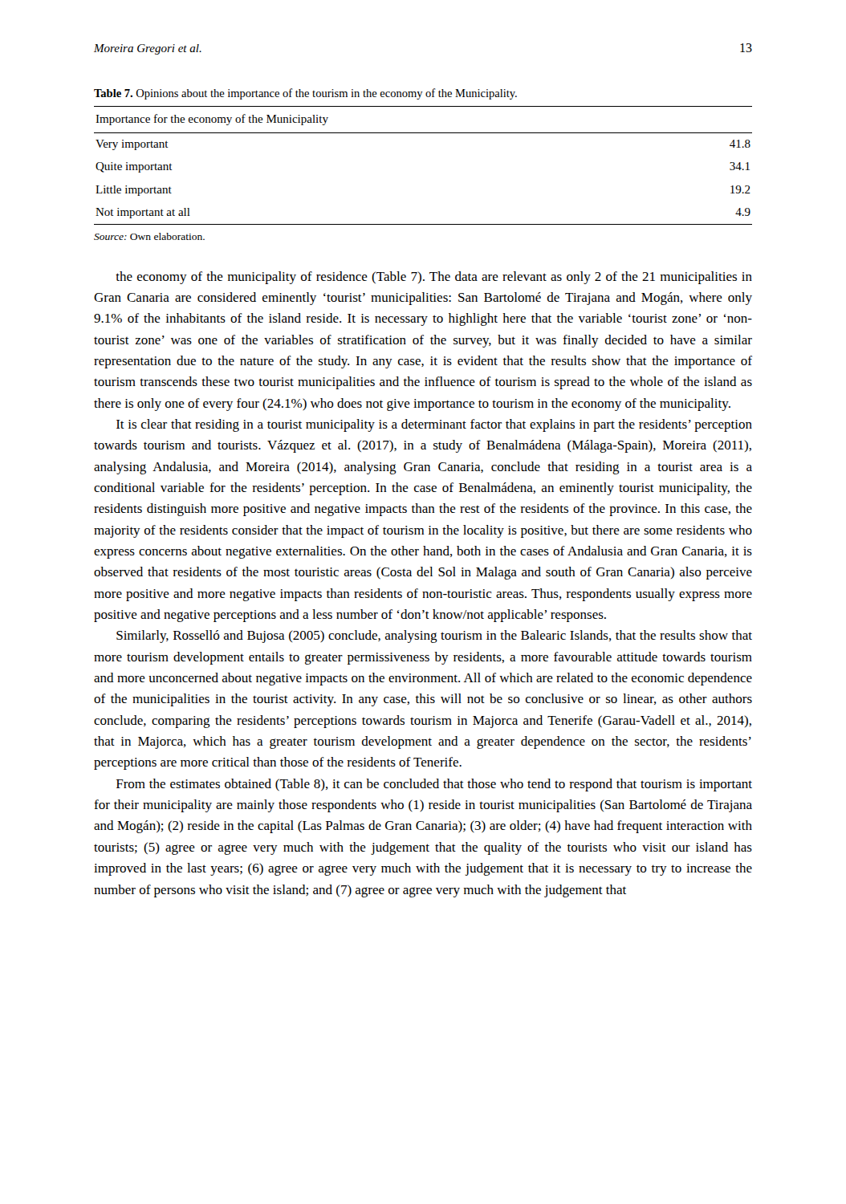Moreira Gregori et al. 13
Table 7. Opinions about the importance of the tourism in the economy of the Municipality.
| Importance for the economy of the Municipality |
| --- |
| Very important | 41.8 |
| Quite important | 34.1 |
| Little important | 19.2 |
| Not important at all | 4.9 |
Source: Own elaboration.
the economy of the municipality of residence (Table 7). The data are relevant as only 2 of the 21 municipalities in Gran Canaria are considered eminently ‘tourist’ municipalities: San Bartolomé de Tirajana and Mogán, where only 9.1% of the inhabitants of the island reside. It is necessary to highlight here that the variable ‘tourist zone’ or ‘non-tourist zone’ was one of the variables of stratification of the survey, but it was finally decided to have a similar representation due to the nature of the study. In any case, it is evident that the results show that the importance of tourism transcends these two tourist municipalities and the influence of tourism is spread to the whole of the island as there is only one of every four (24.1%) who does not give importance to tourism in the economy of the municipality.
It is clear that residing in a tourist municipality is a determinant factor that explains in part the residents’ perception towards tourism and tourists. Vázquez et al. (2017), in a study of Benalmádena (Málaga-Spain), Moreira (2011), analysing Andalusia, and Moreira (2014), analysing Gran Canaria, conclude that residing in a tourist area is a conditional variable for the residents’ perception. In the case of Benalmádena, an eminently tourist municipality, the residents distinguish more positive and negative impacts than the rest of the residents of the province. In this case, the majority of the residents consider that the impact of tourism in the locality is positive, but there are some residents who express concerns about negative externalities. On the other hand, both in the cases of Andalusia and Gran Canaria, it is observed that residents of the most touristic areas (Costa del Sol in Malaga and south of Gran Canaria) also perceive more positive and more negative impacts than residents of non-touristic areas. Thus, respondents usually express more positive and negative perceptions and a less number of ‘don’t know/not applicable’ responses.
Similarly, Rosselló and Bujosa (2005) conclude, analysing tourism in the Balearic Islands, that the results show that more tourism development entails to greater permissiveness by residents, a more favourable attitude towards tourism and more unconcerned about negative impacts on the environment. All of which are related to the economic dependence of the municipalities in the tourist activity. In any case, this will not be so conclusive or so linear, as other authors conclude, comparing the residents’ perceptions towards tourism in Majorca and Tenerife (Garau-Vadell et al., 2014), that in Majorca, which has a greater tourism development and a greater dependence on the sector, the residents’ perceptions are more critical than those of the residents of Tenerife.
From the estimates obtained (Table 8), it can be concluded that those who tend to respond that tourism is important for their municipality are mainly those respondents who (1) reside in tourist municipalities (San Bartolomé de Tirajana and Mogán); (2) reside in the capital (Las Palmas de Gran Canaria); (3) are older; (4) have had frequent interaction with tourists; (5) agree or agree very much with the judgement that the quality of the tourists who visit our island has improved in the last years; (6) agree or agree very much with the judgement that it is necessary to try to increase the number of persons who visit the island; and (7) agree or agree very much with the judgement that